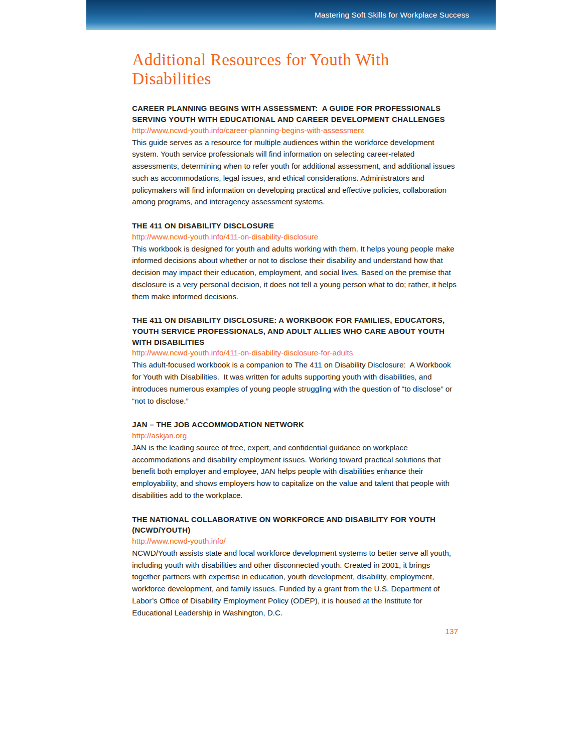Mastering Soft Skills for Workplace Success
Additional Resources for Youth With Disabilities
Career Planning Begins with Assessment: A Guide for Professionals Serving Youth with Educational and Career Development Challenges
http://www.ncwd-youth.info/career-planning-begins-with-assessment
This guide serves as a resource for multiple audiences within the workforce development system. Youth service professionals will find information on selecting career-related assessments, determining when to refer youth for additional assessment, and additional issues such as accommodations, legal issues, and ethical considerations. Administrators and policymakers will find information on developing practical and effective policies, collaboration among programs, and interagency assessment systems.
The 411 on Disability Disclosure
http://www.ncwd-youth.info/411-on-disability-disclosure
This workbook is designed for youth and adults working with them. It helps young people make informed decisions about whether or not to disclose their disability and understand how that decision may impact their education, employment, and social lives. Based on the premise that disclosure is a very personal decision, it does not tell a young person what to do; rather, it helps them make informed decisions.
The 411 on Disability Disclosure: A Workbook for Families, Educators, Youth Service Professionals, and Adult Allies Who Care About Youth with Disabilities
http://www.ncwd-youth.info/411-on-disability-disclosure-for-adults
This adult-focused workbook is a companion to The 411 on Disability Disclosure: A Workbook for Youth with Disabilities. It was written for adults supporting youth with disabilities, and introduces numerous examples of young people struggling with the question of “to disclose” or “not to disclose.”
JAN – The Job Accommodation Network
http://askjan.org
JAN is the leading source of free, expert, and confidential guidance on workplace accommodations and disability employment issues. Working toward practical solutions that benefit both employer and employee, JAN helps people with disabilities enhance their employability, and shows employers how to capitalize on the value and talent that people with disabilities add to the workplace.
The National Collaborative on Workforce and Disability for Youth (NCWD/Youth)
http://www.ncwd-youth.info/
NCWD/Youth assists state and local workforce development systems to better serve all youth, including youth with disabilities and other disconnected youth. Created in 2001, it brings together partners with expertise in education, youth development, disability, employment, workforce development, and family issues. Funded by a grant from the U.S. Department of Labor’s Office of Disability Employment Policy (ODEP), it is housed at the Institute for Educational Leadership in Washington, D.C.
137